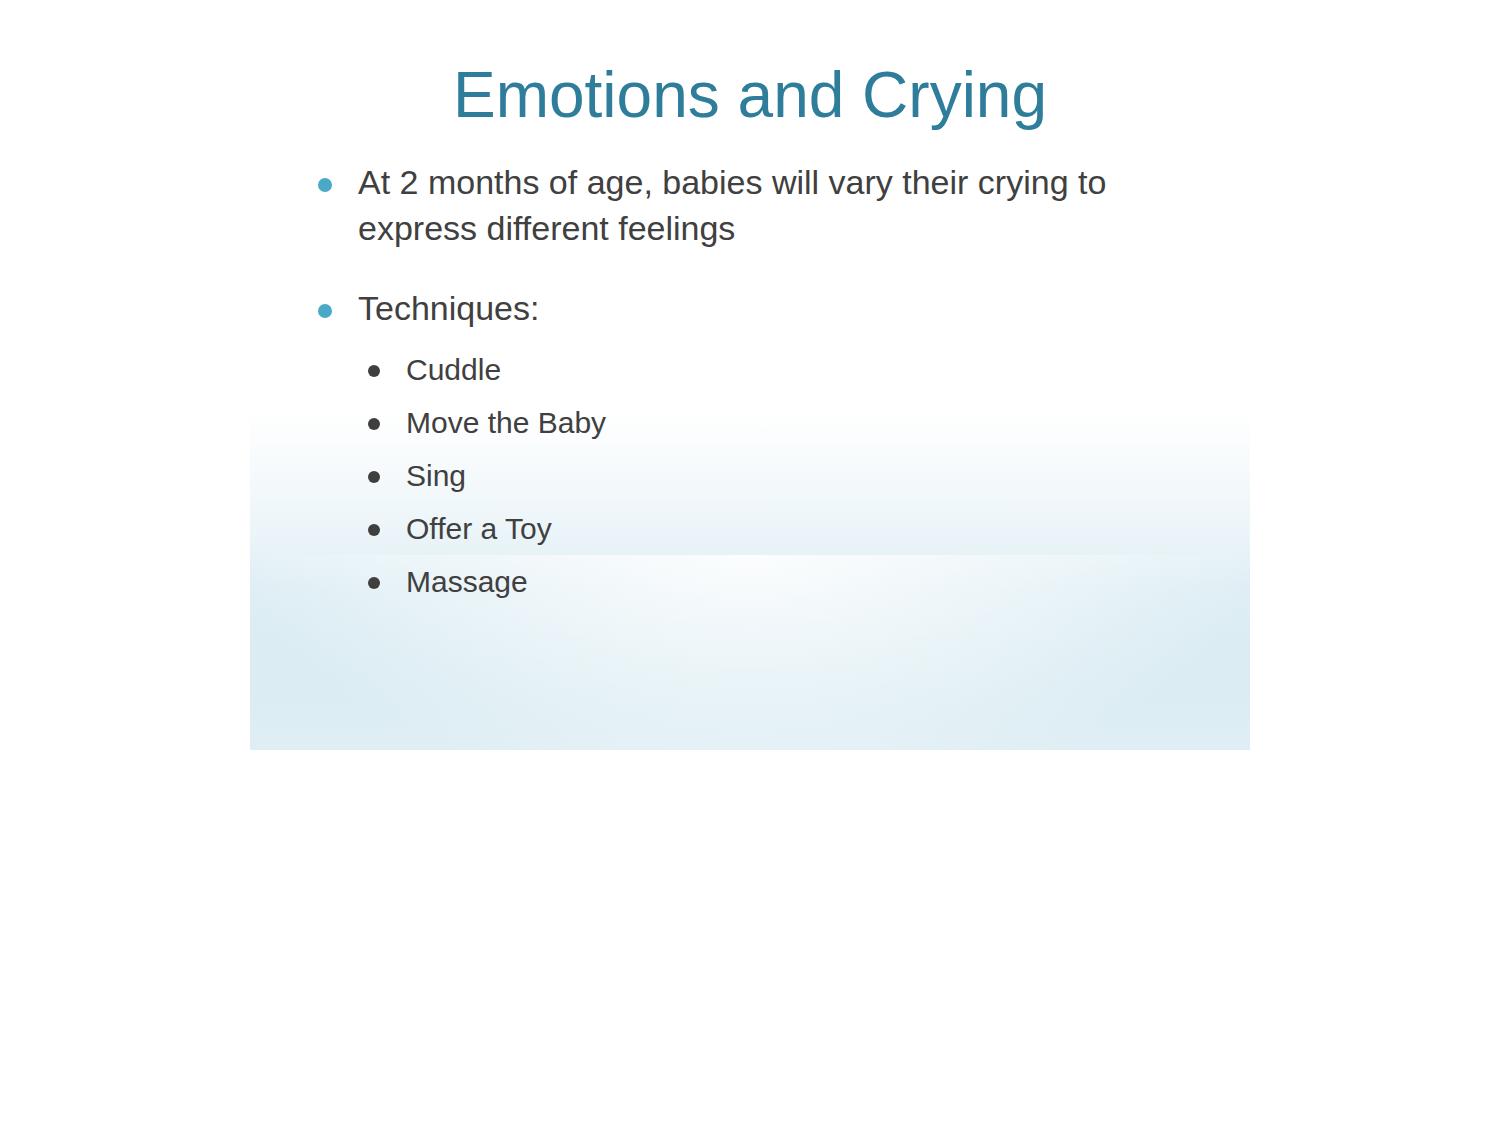Emotions and Crying
At 2 months of age, babies will vary their crying to express different feelings
Techniques:
Cuddle
Move the Baby
Sing
Offer a Toy
Massage